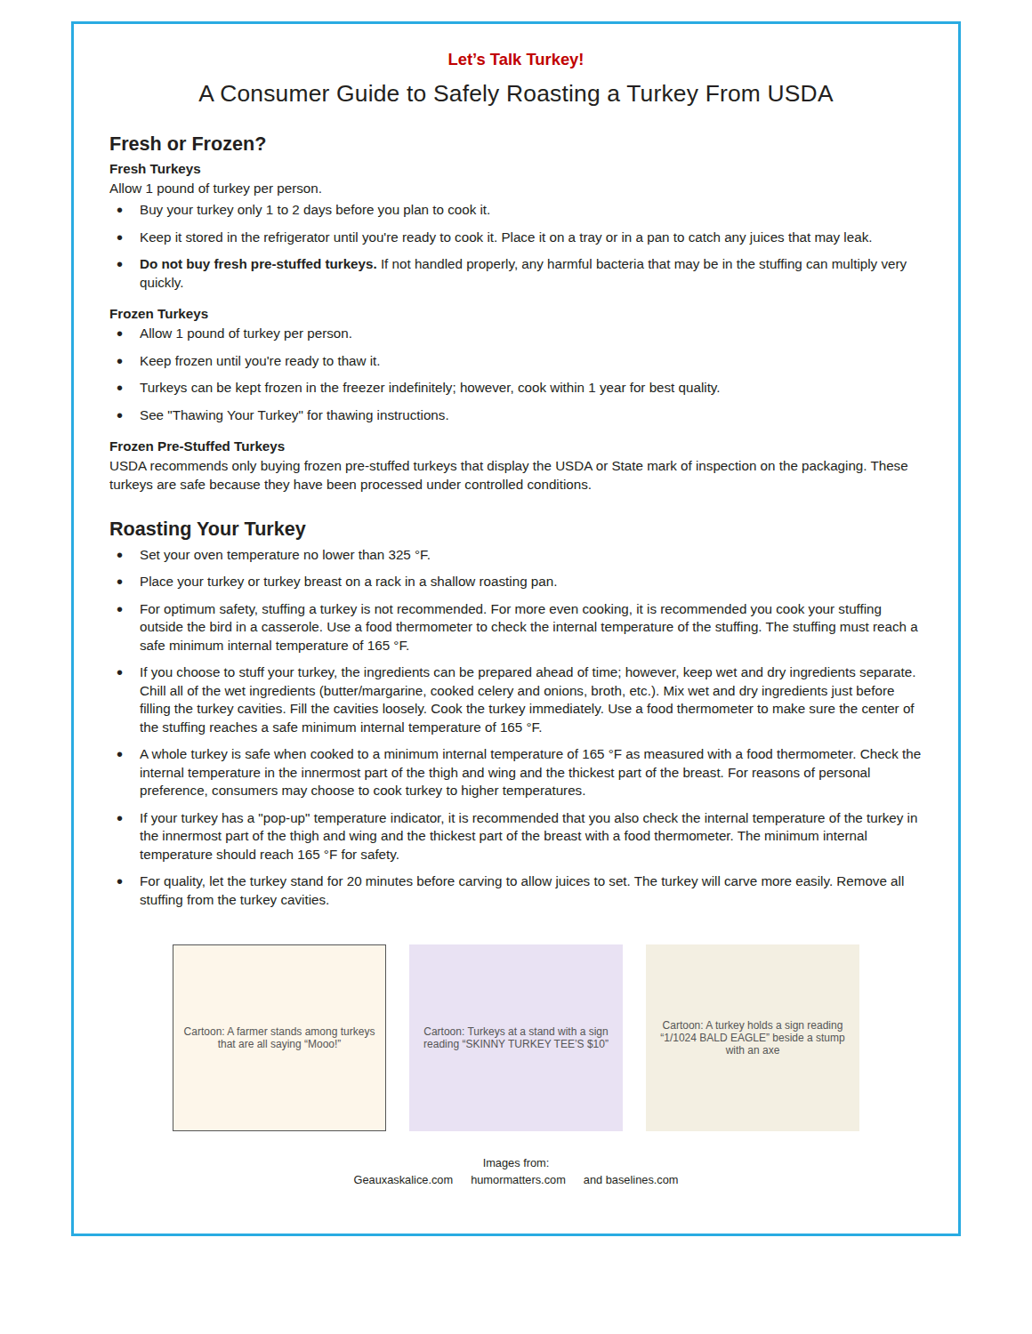Let’s Talk Turkey!
A Consumer Guide to Safely Roasting a Turkey From USDA
Fresh or Frozen?
Fresh Turkeys
Allow 1 pound of turkey per person.
Buy your turkey only 1 to 2 days before you plan to cook it.
Keep it stored in the refrigerator until you're ready to cook it. Place it on a tray or in a pan to catch any juices that may leak.
Do not buy fresh pre-stuffed turkeys. If not handled properly, any harmful bacteria that may be in the stuffing can multiply very quickly.
Frozen Turkeys
Allow 1 pound of turkey per person.
Keep frozen until you're ready to thaw it.
Turkeys can be kept frozen in the freezer indefinitely; however, cook within 1 year for best quality.
See "Thawing Your Turkey" for thawing instructions.
Frozen Pre-Stuffed Turkeys
USDA recommends only buying frozen pre-stuffed turkeys that display the USDA or State mark of inspection on the packaging. These turkeys are safe because they have been processed under controlled conditions.
Roasting Your Turkey
Set your oven temperature no lower than 325 °F.
Place your turkey or turkey breast on a rack in a shallow roasting pan.
For optimum safety, stuffing a turkey is not recommended. For more even cooking, it is recommended you cook your stuffing outside the bird in a casserole. Use a food thermometer to check the internal temperature of the stuffing. The stuffing must reach a safe minimum internal temperature of 165 °F.
If you choose to stuff your turkey, the ingredients can be prepared ahead of time; however, keep wet and dry ingredients separate. Chill all of the wet ingredients (butter/margarine, cooked celery and onions, broth, etc.). Mix wet and dry ingredients just before filling the turkey cavities. Fill the cavities loosely. Cook the turkey immediately. Use a food thermometer to make sure the center of the stuffing reaches a safe minimum internal temperature of 165 °F.
A whole turkey is safe when cooked to a minimum internal temperature of 165 °F as measured with a food thermometer. Check the internal temperature in the innermost part of the thigh and wing and the thickest part of the breast. For reasons of personal preference, consumers may choose to cook turkey to higher temperatures.
If your turkey has a "pop-up" temperature indicator, it is recommended that you also check the internal temperature of the turkey in the innermost part of the thigh and wing and the thickest part of the breast with a food thermometer. The minimum internal temperature should reach 165 °F for safety.
For quality, let the turkey stand for 20 minutes before carving to allow juices to set. The turkey will carve more easily. Remove all stuffing from the turkey cavities.
Cartoon: A farmer stands among turkeys that are all saying “Mooo!”
Cartoon: Turkeys at a stand with a sign reading “SKINNY TURKEY TEE’S $10”
Cartoon: A turkey holds a sign reading “1/1024 BALD EAGLE” beside a stump with an axe
Images from:
Geauxaskalice.com humormatters.com and baselines.com